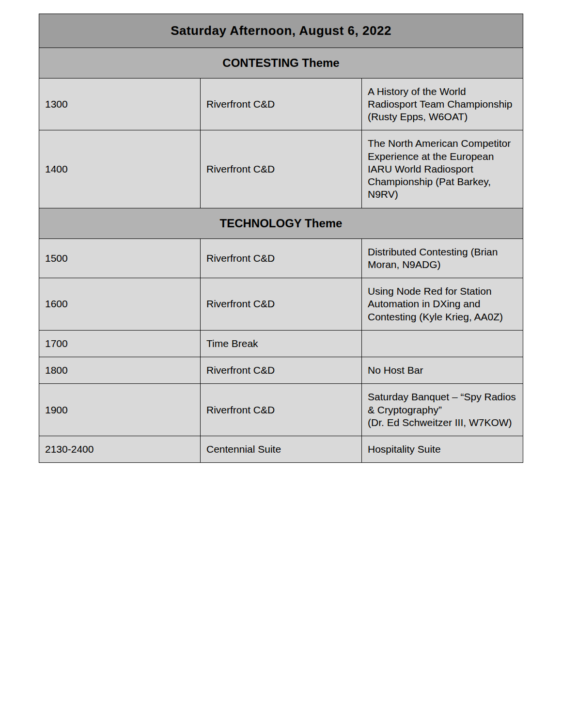| Saturday Afternoon, August 6, 2022 |
| --- |
| CONTESTING Theme |
| 1300 | Riverfront C&D | A History of the World Radiosport Team Championship (Rusty Epps, W6OAT) |
| 1400 | Riverfront C&D | The North American Competitor Experience at the European IARU World Radiosport Championship (Pat Barkey, N9RV) |
| TECHNOLOGY Theme |
| 1500 | Riverfront C&D | Distributed Contesting (Brian Moran, N9ADG) |
| 1600 | Riverfront C&D | Using Node Red for Station Automation in DXing and Contesting (Kyle Krieg, AA0Z) |
| 1700 | Time Break | |
| 1800 | Riverfront C&D | No Host Bar |
| 1900 | Riverfront C&D | Saturday Banquet – “Spy Radios & Cryptography” (Dr. Ed Schweitzer III, W7KOW) |
| 2130-2400 | Centennial Suite | Hospitality Suite |